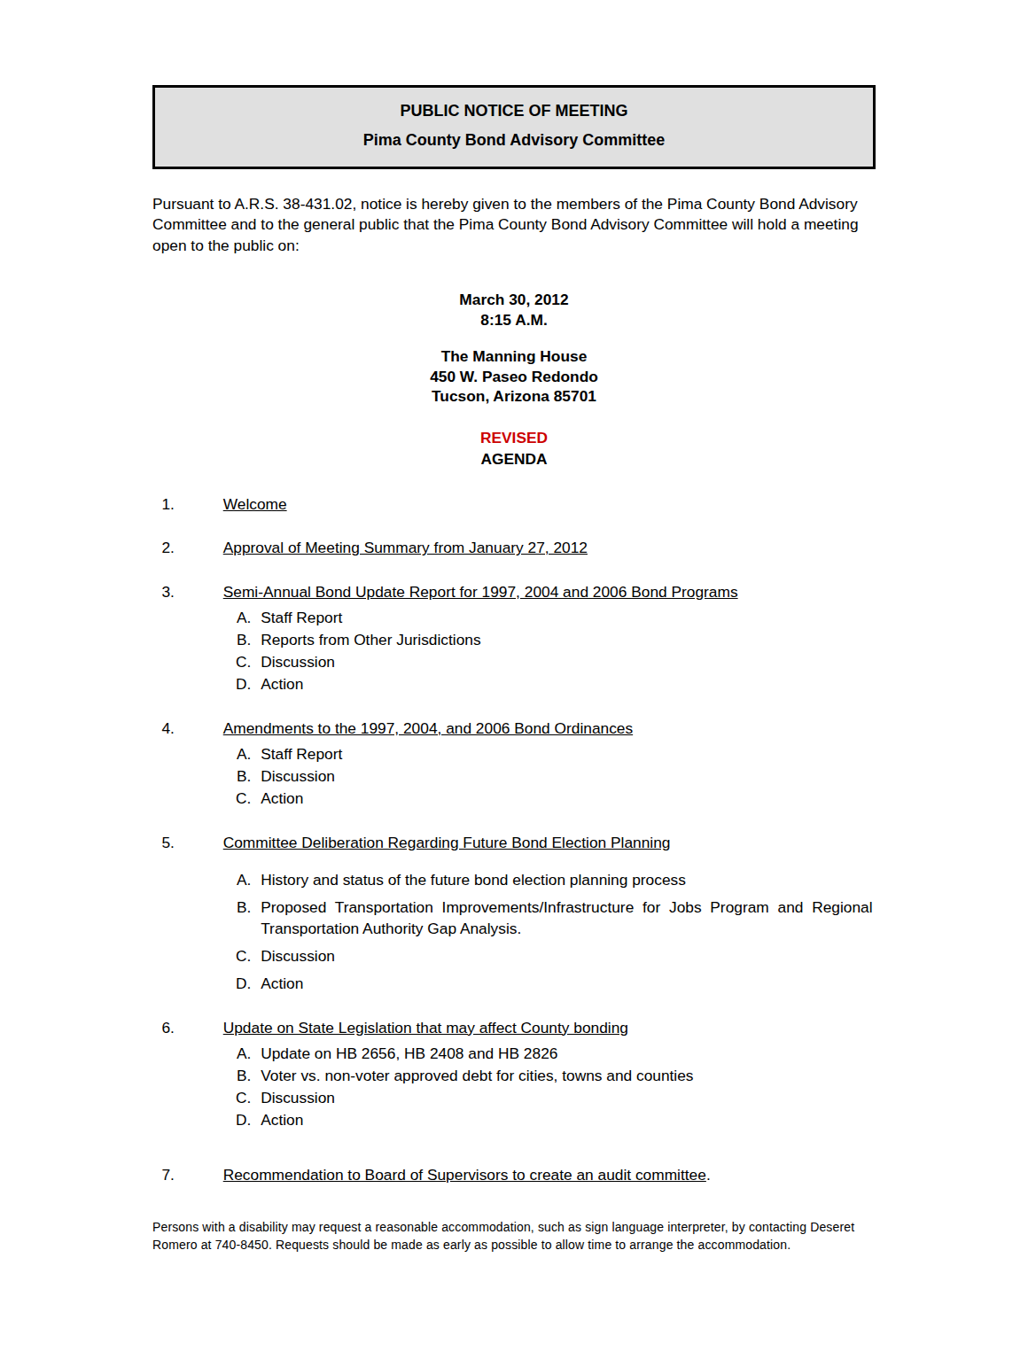PUBLIC NOTICE OF MEETING
Pima County Bond Advisory Committee
Pursuant to A.R.S. 38-431.02, notice is hereby given to the members of the Pima County Bond Advisory Committee and to the general public that the Pima County Bond Advisory Committee will hold a meeting open to the public on:
March 30, 2012
8:15 A.M.
The Manning House
450 W. Paseo Redondo
Tucson, Arizona 85701
REVISED
AGENDA
Welcome
Approval of Meeting Summary from January 27, 2012
Semi-Annual Bond Update Report for 1997, 2004 and 2006 Bond Programs
Staff Report
Reports from Other Jurisdictions
Discussion
Action
Amendments to the 1997, 2004, and 2006 Bond Ordinances
Staff Report
Discussion
Action
Committee Deliberation Regarding Future Bond Election Planning
History and status of the future bond election planning process
Proposed Transportation Improvements/Infrastructure for Jobs Program and Regional Transportation Authority Gap Analysis.
Discussion
Action
Update on State Legislation that may affect County bonding
Update on HB 2656, HB 2408 and HB 2826
Voter vs. non-voter approved debt for cities, towns and counties
Discussion
Action
Recommendation to Board of Supervisors to create an audit committee.
Persons with a disability may request a reasonable accommodation, such as sign language interpreter, by contacting Deseret Romero at 740-8450. Requests should be made as early as possible to allow time to arrange the accommodation.